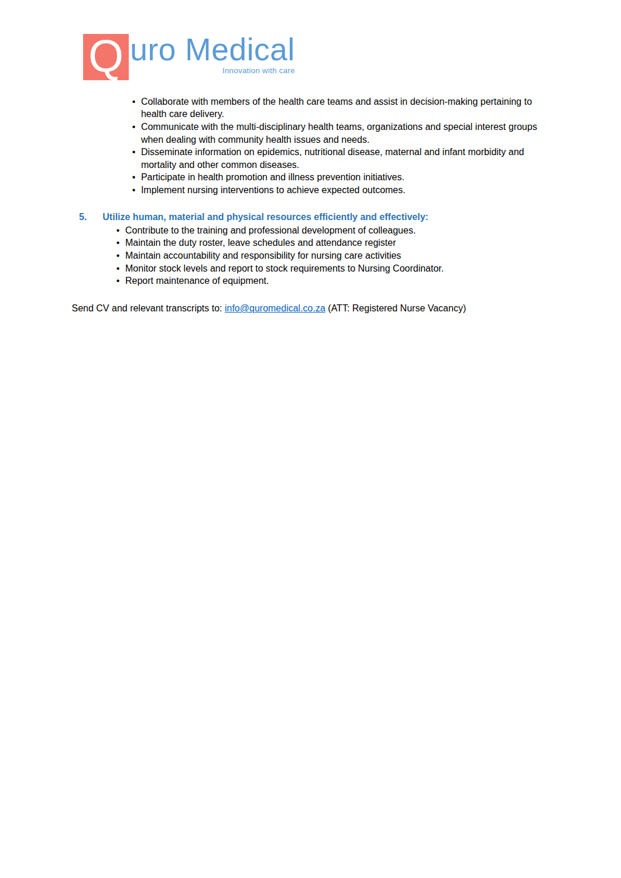Q uro Medical
Innovation with care
Collaborate with members of the health care teams and assist in decision-making pertaining to health care delivery.
Communicate with the multi-disciplinary health teams, organizations and special interest groups when dealing with community health issues and needs.
Disseminate information on epidemics, nutritional disease, maternal and infant morbidity and mortality and other common diseases.
Participate in health promotion and illness prevention initiatives.
Implement nursing interventions to achieve expected outcomes.
Utilize human, material and physical resources efficiently and effectively:
Contribute to the training and professional development of colleagues.
Maintain the duty roster, leave schedules and attendance register
Maintain accountability and responsibility for nursing care activities
Monitor stock levels and report to stock requirements to Nursing Coordinator.
Report maintenance of equipment.
Send CV and relevant transcripts to: info@quromedical.co.za (ATT: Registered Nurse Vacancy)